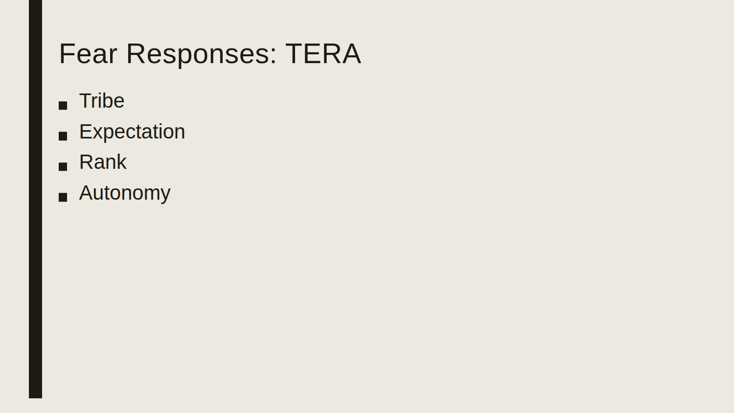Fear Responses: TERA
Tribe
Expectation
Rank
Autonomy